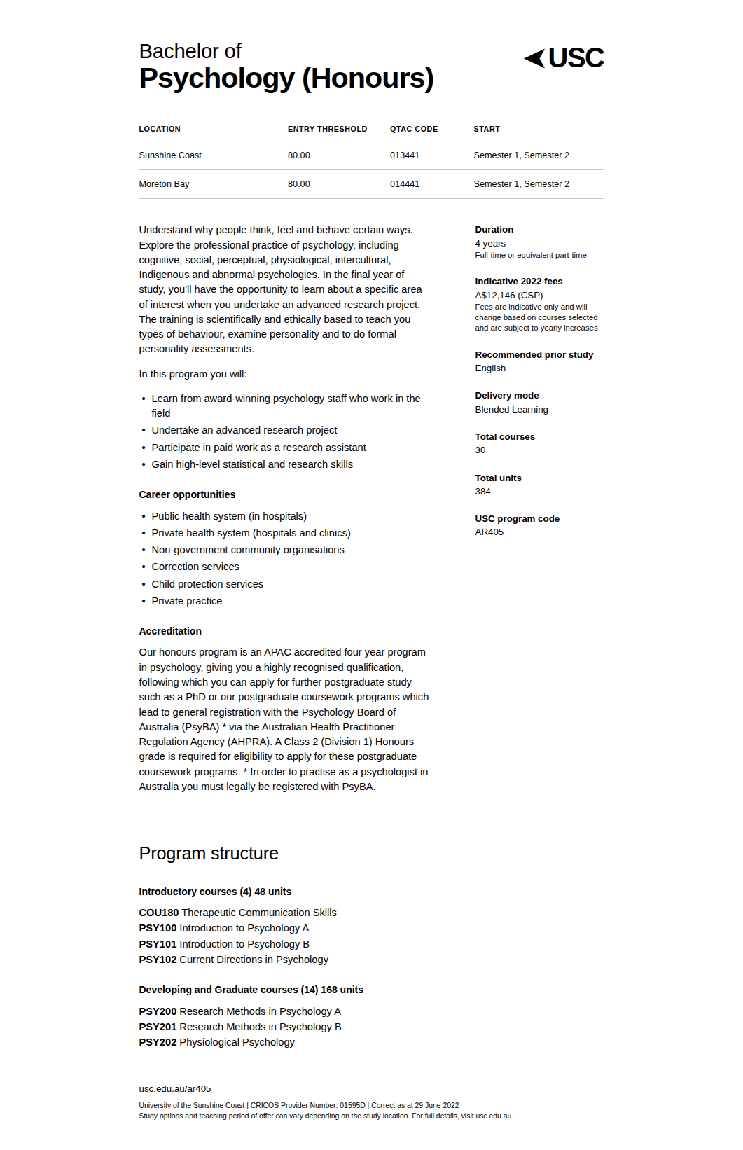Bachelor of Psychology (Honours)
➤USC
| Location | Entry threshold | QTAC code | Start |
| --- | --- | --- | --- |
| Sunshine Coast | 80.00 | 013441 | Semester 1, Semester 2 |
| Moreton Bay | 80.00 | 014441 | Semester 1, Semester 2 |
Understand why people think, feel and behave certain ways. Explore the professional practice of psychology, including cognitive, social, perceptual, physiological, intercultural, Indigenous and abnormal psychologies. In the final year of study, you'll have the opportunity to learn about a specific area of interest when you undertake an advanced research project. The training is scientifically and ethically based to teach you types of behaviour, examine personality and to do formal personality assessments.
In this program you will:
Learn from award-winning psychology staff who work in the field
Undertake an advanced research project
Participate in paid work as a research assistant
Gain high-level statistical and research skills
Career opportunities
Public health system (in hospitals)
Private health system (hospitals and clinics)
Non-government community organisations
Correction services
Child protection services
Private practice
Accreditation
Our honours program is an APAC accredited four year program in psychology, giving you a highly recognised qualification, following which you can apply for further postgraduate study such as a PhD or our postgraduate coursework programs which lead to general registration with the Psychology Board of Australia (PsyBA) * via the Australian Health Practitioner Regulation Agency (AHPRA). A Class 2 (Division 1) Honours grade is required for eligibility to apply for these postgraduate coursework programs. * In order to practise as a psychologist in Australia you must legally be registered with PsyBA.
Duration
4 years
Full-time or equivalent part-time
Indicative 2022 fees
A$12,146 (CSP)
Fees are indicative only and will change based on courses selected and are subject to yearly increases
Recommended prior study
English
Delivery mode
Blended Learning
Total courses
30
Total units
384
USC program code
AR405
Program structure
Introductory courses (4) 48 units
COU180 Therapeutic Communication Skills
PSY100 Introduction to Psychology A
PSY101 Introduction to Psychology B
PSY102 Current Directions in Psychology
Developing and Graduate courses (14) 168 units
PSY200 Research Methods in Psychology A
PSY201 Research Methods in Psychology B
PSY202 Physiological Psychology
usc.edu.au/ar405
University of the Sunshine Coast | CRICOS Provider Number: 01595D | Correct as at 29 June 2022
Study options and teaching period of offer can vary depending on the study location. For full details, visit usc.edu.au.